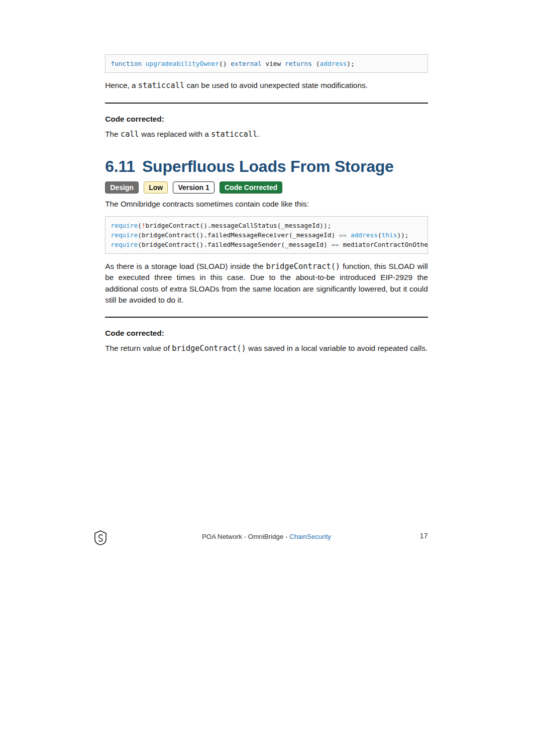function upgradeabilityOwner() external view returns (address);
Hence, a staticcall can be used to avoid unexpected state modifications.
Code corrected:
The call was replaced with a staticcall.
6.11 Superfluous Loads From Storage
Design Low Version 1 Code Corrected
The Omnibridge contracts sometimes contain code like this:
require(!bridgeContract().messageCallStatus(_messageId));
require(bridgeContract().failedMessageReceiver(_messageId) == address(this));
require(bridgeContract().failedMessageSender(_messageId) == mediatorContractOnOtherSide());
As there is a storage load (SLOAD) inside the bridgeContract() function, this SLOAD will be executed three times in this case. Due to the about-to-be introduced EIP-2929 the additional costs of extra SLOADs from the same location are significantly lowered, but it could still be avoided to do it.
Code corrected:
The return value of bridgeContract() was saved in a local variable to avoid repeated calls.
POA Network - OmniBridge - ChainSecurity
17